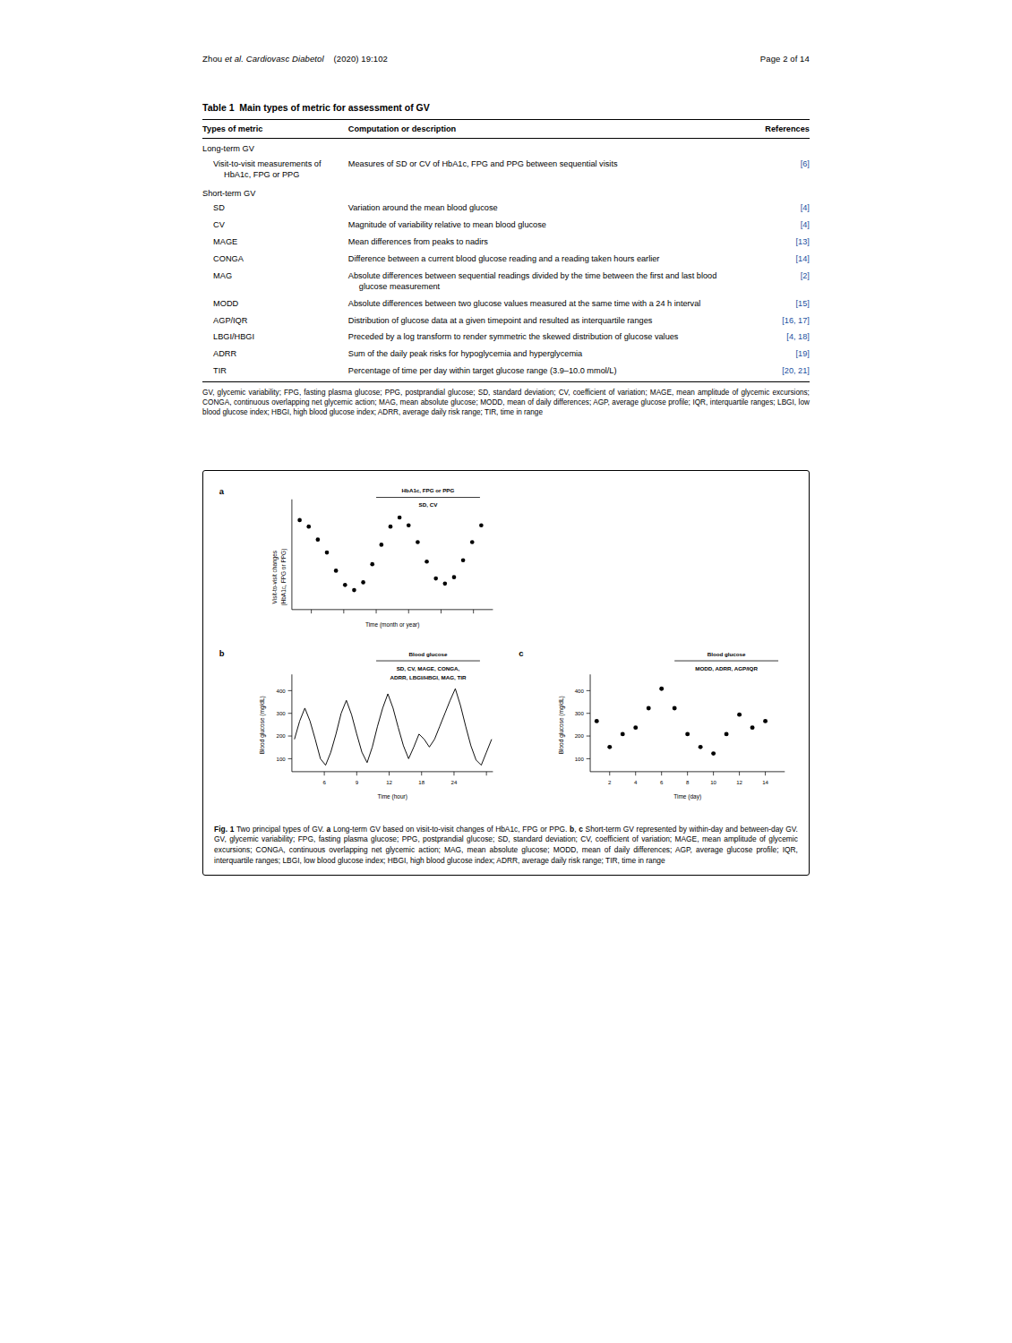Zhou et al. Cardiovasc Diabetol (2020) 19:102
Page 2 of 14
Table 1 Main types of metric for assessment of GV
| Types of metric | Computation or description | References |
| --- | --- | --- |
| Long-term GV |
| Visit-to-visit measurements of HbA1c, FPG or PPG | Measures of SD or CV of HbA1c, FPG and PPG between sequential visits | [6] |
| Short-term GV |
| SD | Variation around the mean blood glucose | [4] |
| CV | Magnitude of variability relative to mean blood glucose | [4] |
| MAGE | Mean differences from peaks to nadirs | [13] |
| CONGA | Difference between a current blood glucose reading and a reading taken hours earlier | [14] |
| MAG | Absolute differences between sequential readings divided by the time between the first and last blood glucose measurement | [2] |
| MODD | Absolute differences between two glucose values measured at the same time with a 24 h interval | [15] |
| AGP/IQR | Distribution of glucose data at a given timepoint and resulted as interquartile ranges | [16, 17] |
| LBGI/HBGI | Preceded by a log transform to render symmetric the skewed distribution of glucose values | [4, 18] |
| ADRR | Sum of the daily peak risks for hypoglycemia and hyperglycemia | [19] |
| TIR | Percentage of time per day within target glucose range (3.9–10.0 mmol/L) | [20, 21] |
GV, glycemic variability; FPG, fasting plasma glucose; PPG, postprandial glucose; SD, standard deviation; CV, coefficient of variation; MAGE, mean amplitude of glycemic excursions; CONGA, continuous overlapping net glycemic action; MAG, mean absolute glucose; MODD, mean of daily differences; AGP, average glucose profile; IQR, interquartile ranges; LBGI, low blood glucose index; HBGI, high blood glucose index; ADRR, average daily risk range; TIR, time in range
a HbA1c, FPG or PPG SD, CV Time (month or year) Visit-to-visit changes (HbA1c, FPG or PPG) b Blood glucose SD, CV, MAGE, CONGA, ADRR, LBGI/HBGI, MAG, TIR 100 200 300 400 Blood glucose (mg/dL) 6 9 12 18 24 Time (hour) c Blood glucose MODD, ADRR, AGP/IQR 100 200 300 400 Blood glucose (mg/dL) 2 4 6 8 10 12 14 Time (day)
Fig. 1 Two principal types of GV. a Long-term GV based on visit-to-visit changes of HbA1c, FPG or PPG. b, c Short-term GV represented by within-day and between-day GV. GV, glycemic variability; FPG, fasting plasma glucose; PPG, postprandial glucose; SD, standard deviation; CV, coefficient of variation; MAGE, mean amplitude of glycemic excursions; CONGA, continuous overlapping net glycemic action; MAG, mean absolute glucose; MODD, mean of daily differences; AGP, average glucose profile; IQR, interquartile ranges; LBGI, low blood glucose index; HBGI, high blood glucose index; ADRR, average daily risk range; TIR, time in range